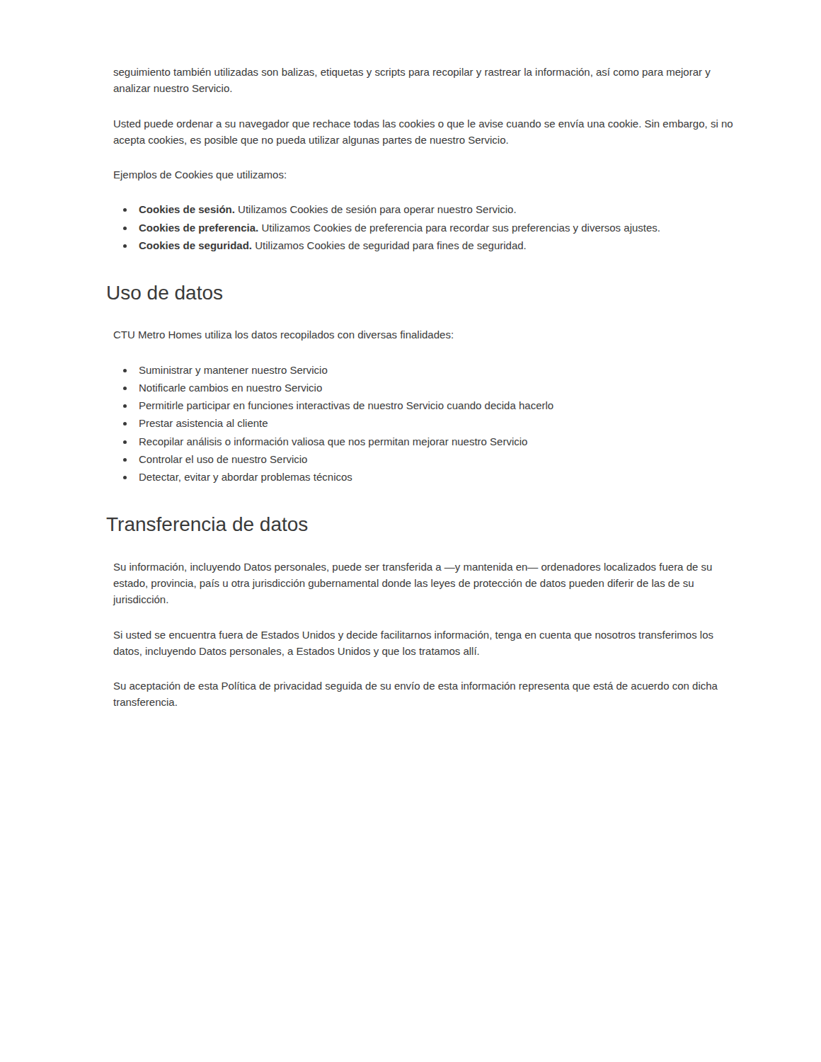seguimiento también utilizadas son balizas, etiquetas y scripts para recopilar y rastrear la información, así como para mejorar y analizar nuestro Servicio.
Usted puede ordenar a su navegador que rechace todas las cookies o que le avise cuando se envía una cookie. Sin embargo, si no acepta cookies, es posible que no pueda utilizar algunas partes de nuestro Servicio.
Ejemplos de Cookies que utilizamos:
Cookies de sesión. Utilizamos Cookies de sesión para operar nuestro Servicio.
Cookies de preferencia. Utilizamos Cookies de preferencia para recordar sus preferencias y diversos ajustes.
Cookies de seguridad. Utilizamos Cookies de seguridad para fines de seguridad.
Uso de datos
CTU Metro Homes utiliza los datos recopilados con diversas finalidades:
Suministrar y mantener nuestro Servicio
Notificarle cambios en nuestro Servicio
Permitirle participar en funciones interactivas de nuestro Servicio cuando decida hacerlo
Prestar asistencia al cliente
Recopilar análisis o información valiosa que nos permitan mejorar nuestro Servicio
Controlar el uso de nuestro Servicio
Detectar, evitar y abordar problemas técnicos
Transferencia de datos
Su información, incluyendo Datos personales, puede ser transferida a —y mantenida en— ordenadores localizados fuera de su estado, provincia, país u otra jurisdicción gubernamental donde las leyes de protección de datos pueden diferir de las de su jurisdicción.
Si usted se encuentra fuera de Estados Unidos y decide facilitarnos información, tenga en cuenta que nosotros transferimos los datos, incluyendo Datos personales, a Estados Unidos y que los tratamos allí.
Su aceptación de esta Política de privacidad seguida de su envío de esta información representa que está de acuerdo con dicha transferencia.